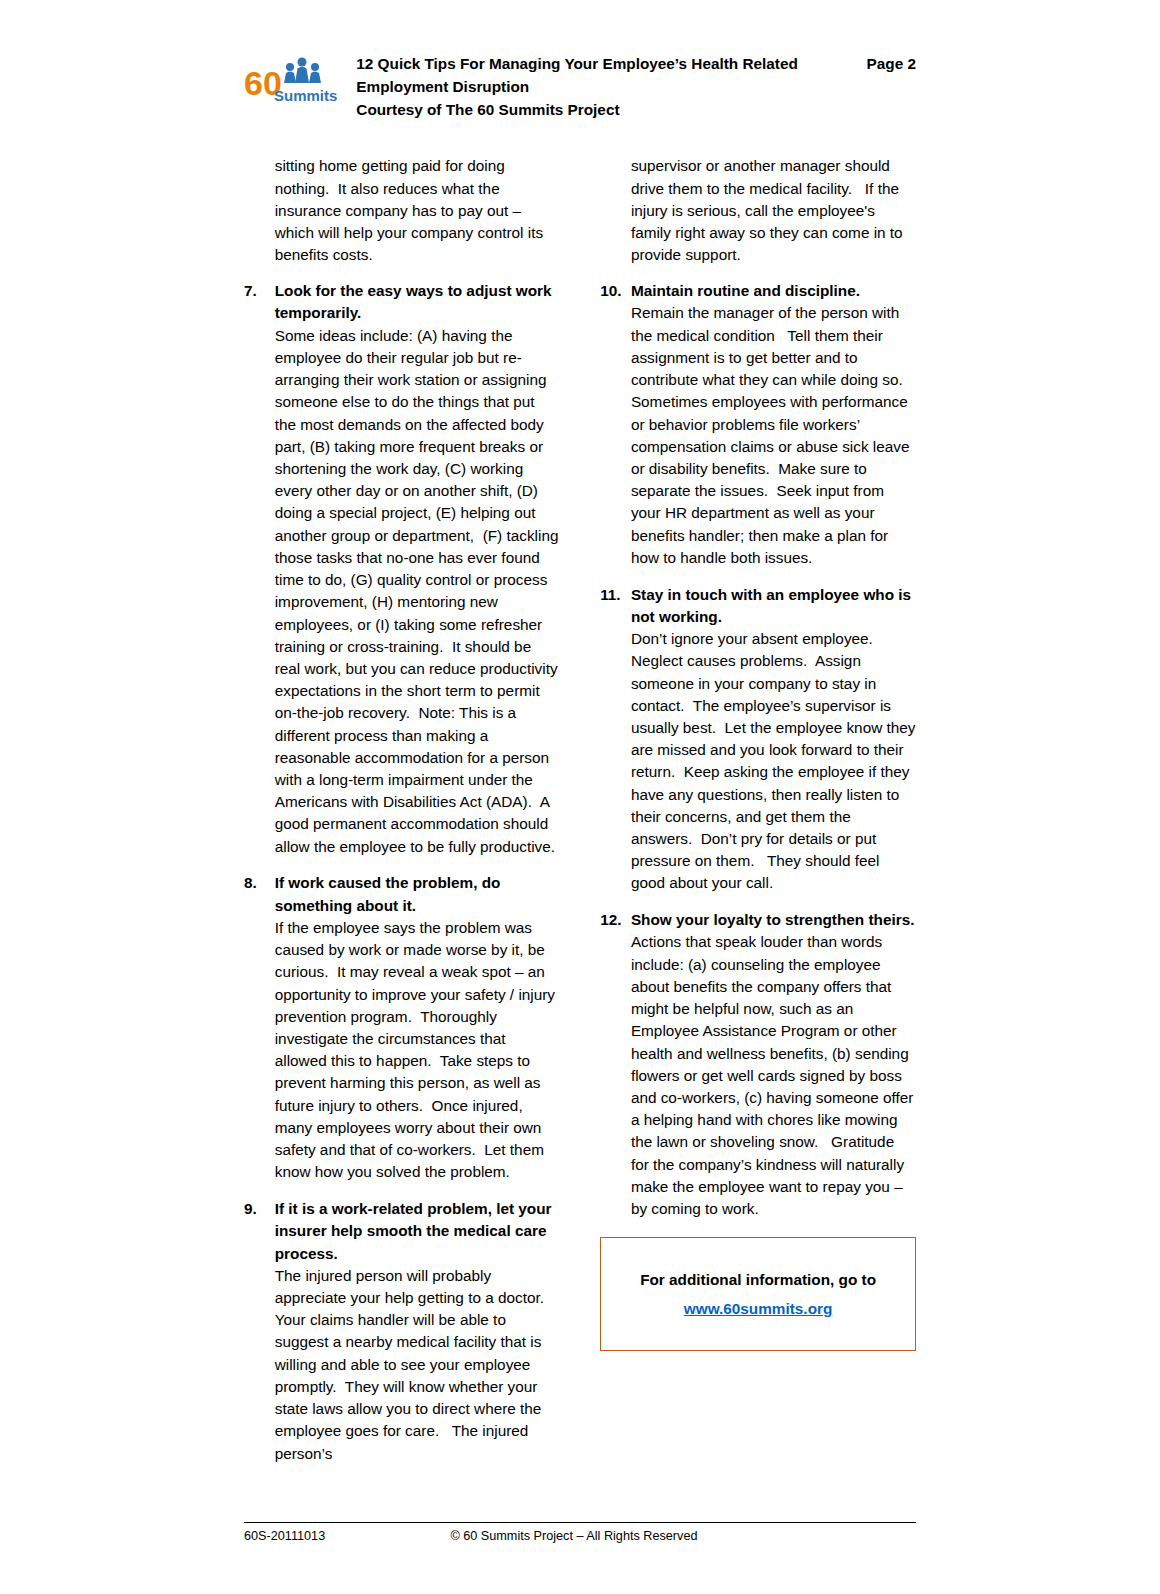60 Summits logo 60 Summits
12 Quick Tips For Managing Your Employee’s Health Related Employment Disruption Page 2
Courtesy of The 60 Summits Project
sitting home getting paid for doing nothing. It also reduces what the insurance company has to pay out – which will help your company control its benefits costs.
7. Look for the easy ways to adjust work temporarily. Some ideas include: (A) having the employee do their regular job but re-arranging their work station or assigning someone else to do the things that put the most demands on the affected body part, (B) taking more frequent breaks or shortening the work day, (C) working every other day or on another shift, (D) doing a special project, (E) helping out another group or department, (F) tackling those tasks that no-one has ever found time to do, (G) quality control or process improvement, (H) mentoring new employees, or (I) taking some refresher training or cross-training. It should be real work, but you can reduce productivity expectations in the short term to permit on-the-job recovery. Note: This is a different process than making a reasonable accommodation for a person with a long-term impairment under the Americans with Disabilities Act (ADA). A good permanent accommodation should allow the employee to be fully productive.
8. If work caused the problem, do something about it. If the employee says the problem was caused by work or made worse by it, be curious. It may reveal a weak spot – an opportunity to improve your safety / injury prevention program. Thoroughly investigate the circumstances that allowed this to happen. Take steps to prevent harming this person, as well as future injury to others. Once injured, many employees worry about their own safety and that of co-workers. Let them know how you solved the problem.
9. If it is a work-related problem, let your insurer help smooth the medical care process. The injured person will probably appreciate your help getting to a doctor. Your claims handler will be able to suggest a nearby medical facility that is willing and able to see your employee promptly. They will know whether your state laws allow you to direct where the employee goes for care. The injured person’s
supervisor or another manager should drive them to the medical facility. If the injury is serious, call the employee's family right away so they can come in to provide support.
10. Maintain routine and discipline. Remain the manager of the person with the medical condition Tell them their assignment is to get better and to contribute what they can while doing so. Sometimes employees with performance or behavior problems file workers’ compensation claims or abuse sick leave or disability benefits. Make sure to separate the issues. Seek input from your HR department as well as your benefits handler; then make a plan for how to handle both issues.
11. Stay in touch with an employee who is not working. Don’t ignore your absent employee. Neglect causes problems. Assign someone in your company to stay in contact. The employee’s supervisor is usually best. Let the employee know they are missed and you look forward to their return. Keep asking the employee if they have any questions, then really listen to their concerns, and get them the answers. Don’t pry for details or put pressure on them. They should feel good about your call.
12. Show your loyalty to strengthen theirs. Actions that speak louder than words include: (a) counseling the employee about benefits the company offers that might be helpful now, such as an Employee Assistance Program or other health and wellness benefits, (b) sending flowers or get well cards signed by boss and co-workers, (c) having someone offer a helping hand with chores like mowing the lawn or shoveling snow. Gratitude for the company’s kindness will naturally make the employee want to repay you – by coming to work.
For additional information, go to
www.60summits.org
60S-20111013
© 60 Summits Project – All Rights Reserved